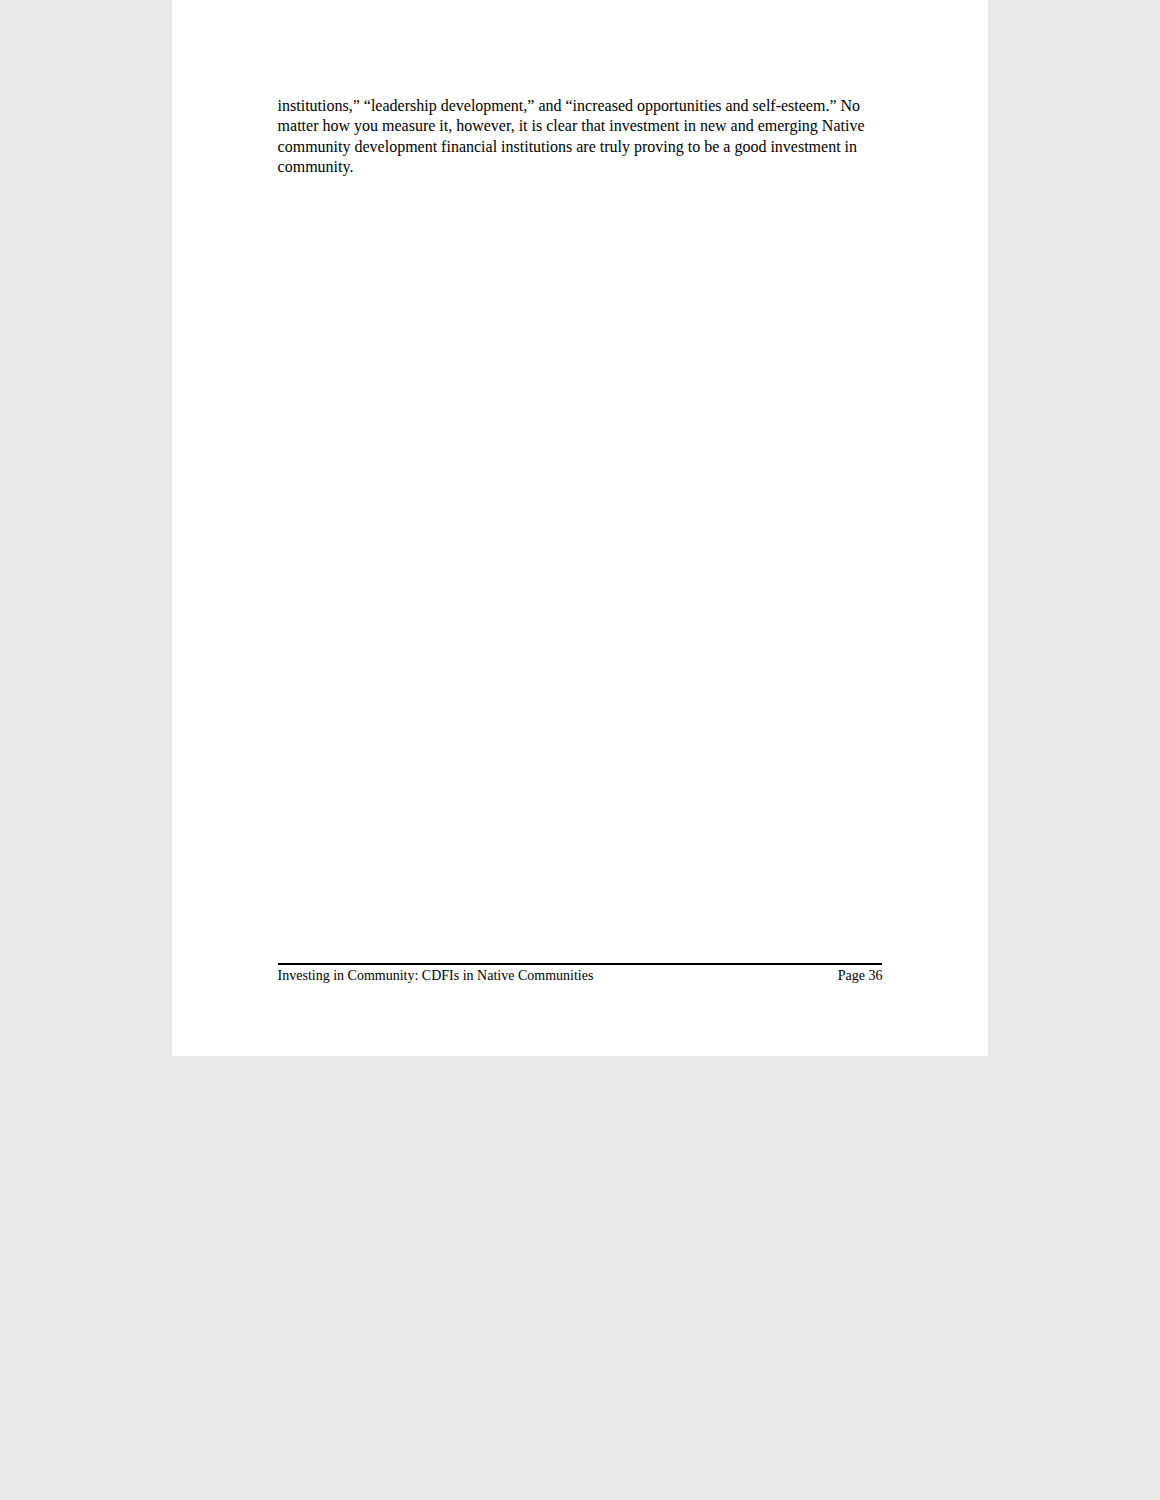institutions,” “leadership development,” and “increased opportunities and self-esteem.” No matter how you measure it, however, it is clear that investment in new and emerging Native community development financial institutions are truly proving to be a good investment in community.
Investing in Community: CDFIs in Native Communities Page 36